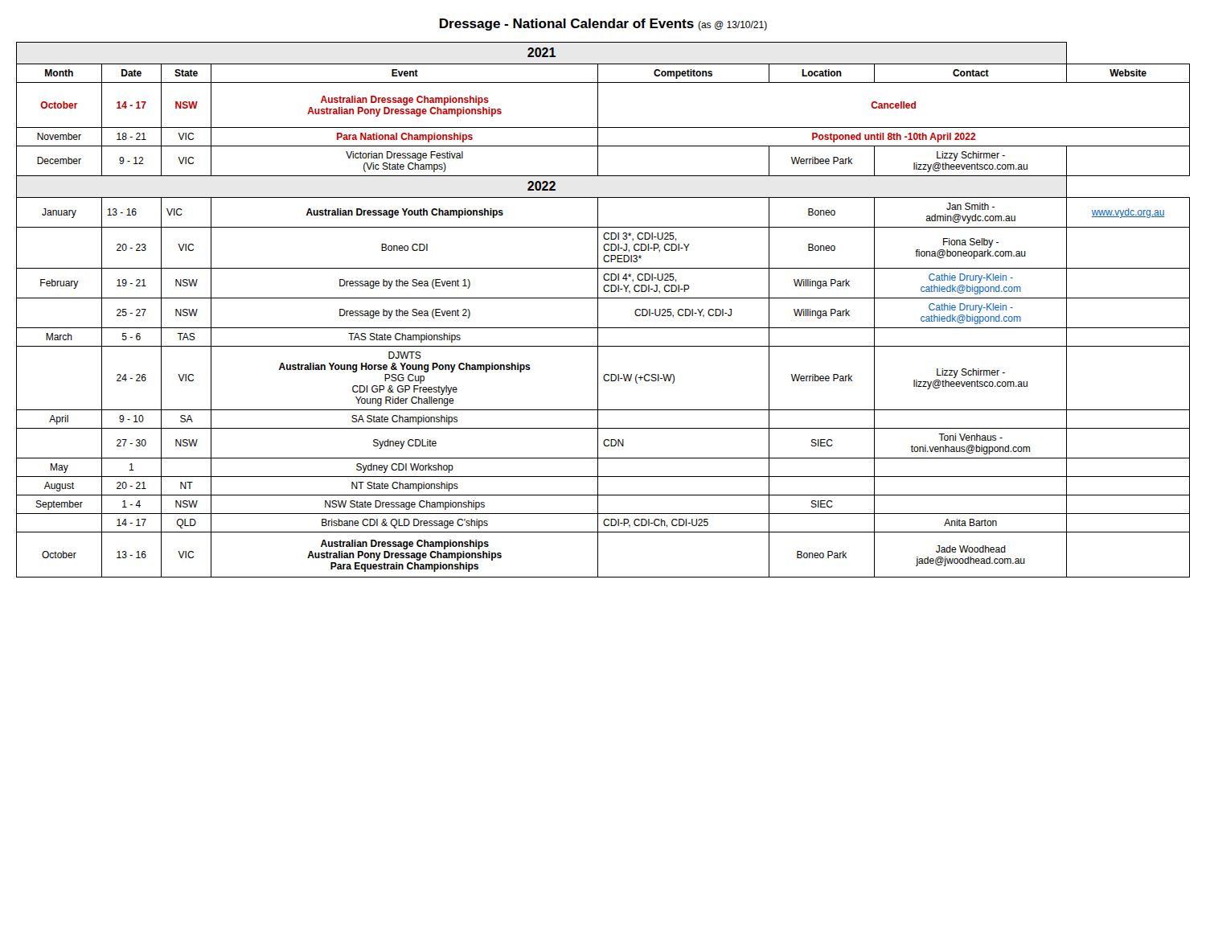Dressage - National Calendar of Events (as @ 13/10/21)
| 2021 |
| Month | Date | State | Event | Competitons | Location | Contact | Website |
| October | 14 - 17 | NSW | Australian Dressage Championships Australian Pony Dressage Championships | Cancelled |
| November | 18 - 21 | VIC | Para National Championships | Postponed until 8th -10th April 2022 |
| December | 9 - 12 | VIC | Victorian Dressage Festival (Vic State Champs) | | Werribee Park | Lizzy Schirmer - lizzy@theeventsco.com.au | |
| 2022 |
| January | 13 - 16 | VIC | Australian Dressage Youth Championships | | Boneo | Jan Smith - admin@vydc.com.au | www.vydc.org.au |
| | 20 - 23 | VIC | Boneo CDI | CDI 3*, CDI-U25, CDI-J, CDI-P, CDI-Y CPEDI3* | Boneo | Fiona Selby - fiona@boneopark.com.au | |
| February | 19 - 21 | NSW | Dressage by the Sea (Event 1) | CDI 4*, CDI-U25, CDI-Y, CDI-J, CDI-P | Willinga Park | Cathie Drury-Klein - cathiedk@bigpond.com | |
| | 25 - 27 | NSW | Dressage by the Sea (Event 2) | CDI-U25, CDI-Y, CDI-J | Willinga Park | Cathie Drury-Klein - cathiedk@bigpond.com | |
| March | 5 - 6 | TAS | TAS State Championships | | | | |
| | 24 - 26 | VIC | DJWTS Australian Young Horse & Young Pony Championships PSG Cup CDI GP & GP Freestylye Young Rider Challenge | CDI-W (+CSI-W) | Werribee Park | Lizzy Schirmer - lizzy@theeventsco.com.au | |
| April | 9 - 10 | SA | SA State Championships | | | | |
| | 27 - 30 | NSW | Sydney CDLite | CDN | SIEC | Toni Venhaus - toni.venhaus@bigpond.com | |
| May | 1 | | Sydney CDI Workshop | | | | |
| August | 20 - 21 | NT | NT State Championships | | | | |
| September | 1 - 4 | NSW | NSW State Dressage Championships | | SIEC | | |
| | 14 - 17 | QLD | Brisbane CDI & QLD Dressage C'ships | CDI-P, CDI-Ch, CDI-U25 | | Anita Barton | |
| October | 13 - 16 | VIC | Australian Dressage Championships Australian Pony Dressage Championships Para Equestrain Championships | | Boneo Park | Jade Woodhead jade@jwoodhead.com.au | |